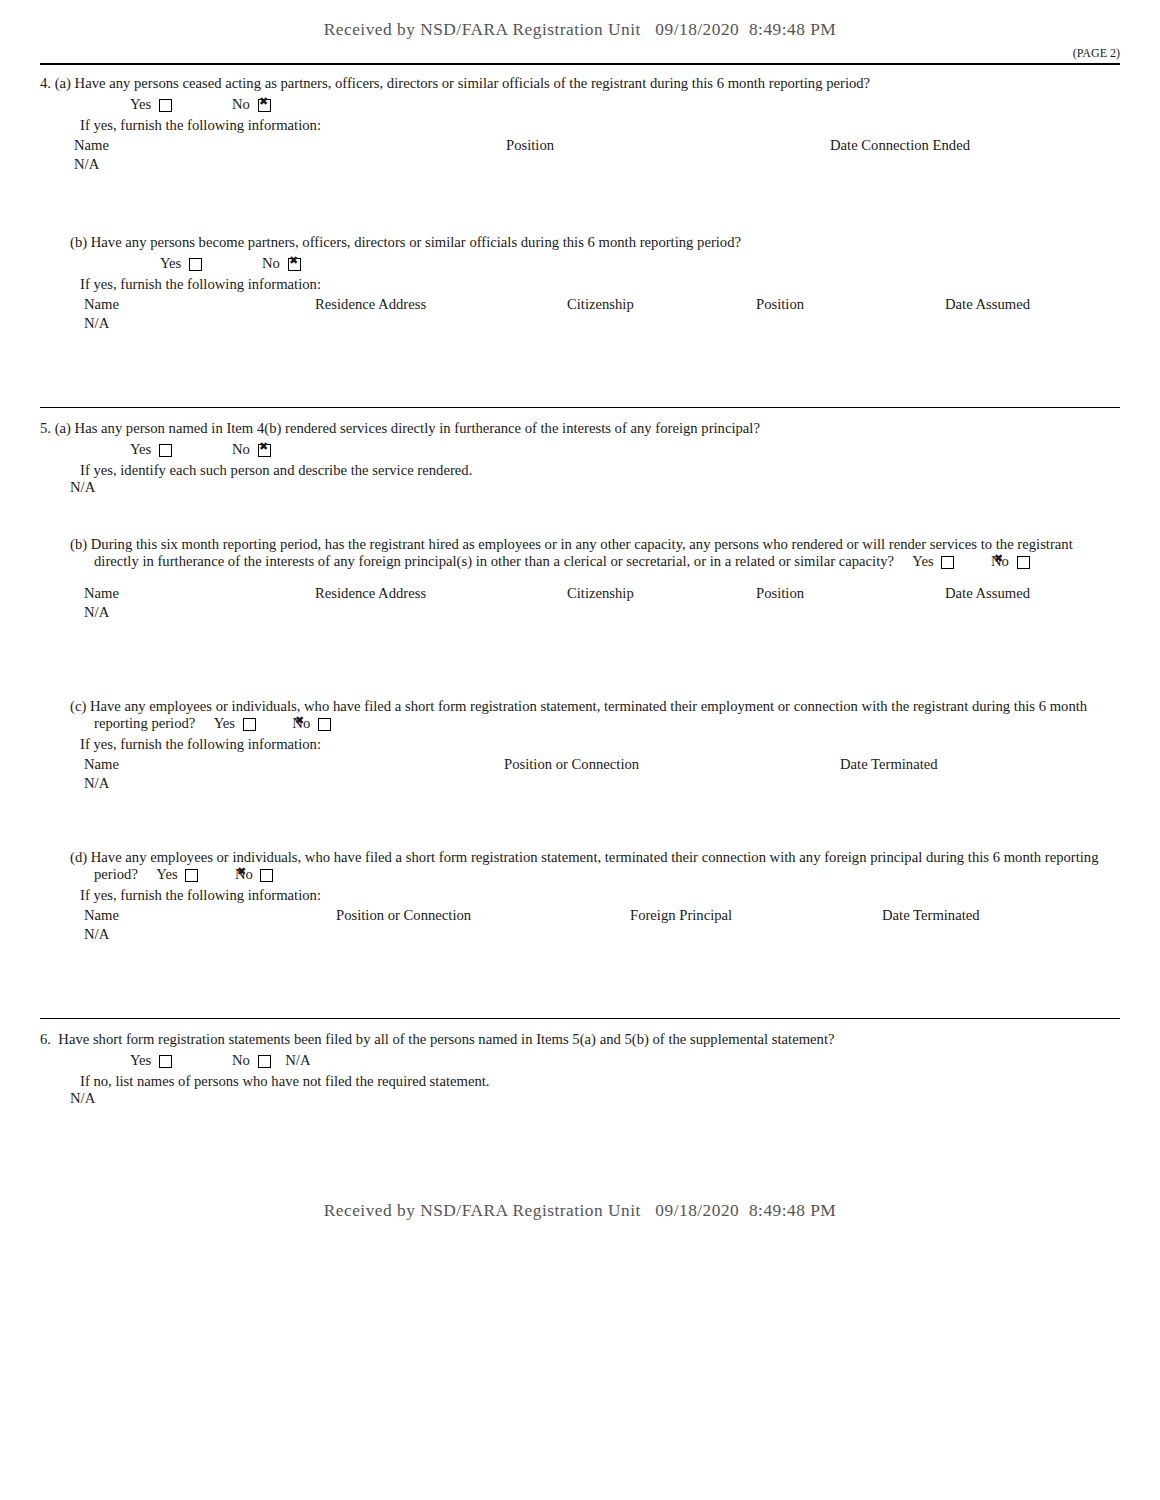Received by NSD/FARA Registration Unit 09/18/2020 8:49:48 PM
(PAGE 2)
4. (a) Have any persons ceased acting as partners, officers, directors or similar officials of the registrant during this 6 month reporting period?
Yes No
If yes, furnish the following information:
| Name | Position | Date Connection Ended |
| N/A | | |
(b) Have any persons become partners, officers, directors or similar officials during this 6 month reporting period?
Yes No
If yes, furnish the following information:
| Name | Residence Address | Citizenship | Position | Date Assumed |
| N/A | | | | |
5. (a) Has any person named in Item 4(b) rendered services directly in furtherance of the interests of any foreign principal?
Yes No
If yes, identify each such person and describe the service rendered.
N/A
(b) During this six month reporting period, has the registrant hired as employees or in any other capacity, any persons who rendered or will render services to the registrant directly in furtherance of the interests of any foreign principal(s) in other than a clerical or secretarial, or in a related or similar capacity? Yes No
| Name | Residence Address | Citizenship | Position | Date Assumed |
| N/A | | | | |
(c) Have any employees or individuals, who have filed a short form registration statement, terminated their employment or connection with the registrant during this 6 month reporting period? Yes No
If yes, furnish the following information:
| Name | Position or Connection | Date Terminated |
| N/A | | |
(d) Have any employees or individuals, who have filed a short form registration statement, terminated their connection with any foreign principal during this 6 month reporting period? Yes No
If yes, furnish the following information:
| Name | Position or Connection | Foreign Principal | Date Terminated |
| N/A | | | |
6. Have short form registration statements been filed by all of the persons named in Items 5(a) and 5(b) of the supplemental statement?
Yes No N/A
If no, list names of persons who have not filed the required statement.
N/A
Received by NSD/FARA Registration Unit 09/18/2020 8:49:48 PM